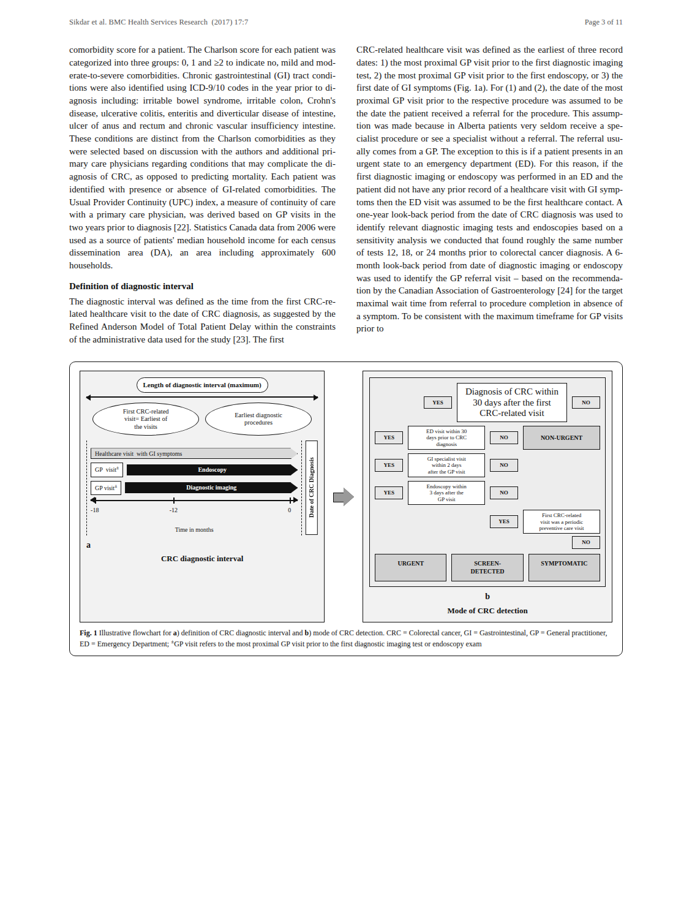Sikdar et al. BMC Health Services Research (2017) 17:7
Page 3 of 11
comorbidity score for a patient. The Charlson score for each patient was categorized into three groups: 0, 1 and ≥2 to indicate no, mild and moderate-to-severe comorbidities. Chronic gastrointestinal (GI) tract conditions were also identified using ICD-9/10 codes in the year prior to diagnosis including: irritable bowel syndrome, irritable colon, Crohn's disease, ulcerative colitis, enteritis and diverticular disease of intestine, ulcer of anus and rectum and chronic vascular insufficiency intestine. These conditions are distinct from the Charlson comorbidities as they were selected based on discussion with the authors and additional primary care physicians regarding conditions that may complicate the diagnosis of CRC, as opposed to predicting mortality. Each patient was identified with presence or absence of GI-related comorbidities. The Usual Provider Continuity (UPC) index, a measure of continuity of care with a primary care physician, was derived based on GP visits in the two years prior to diagnosis [22]. Statistics Canada data from 2006 were used as a source of patients' median household income for each census dissemination area (DA), an area including approximately 600 households.
Definition of diagnostic interval
The diagnostic interval was defined as the time from the first CRC-related healthcare visit to the date of CRC diagnosis, as suggested by the Refined Anderson Model of Total Patient Delay within the constraints of the administrative data used for the study [23]. The first
CRC-related healthcare visit was defined as the earliest of three record dates: 1) the most proximal GP visit prior to the first diagnostic imaging test, 2) the most proximal GP visit prior to the first endoscopy, or 3) the first date of GI symptoms (Fig. 1a). For (1) and (2), the date of the most proximal GP visit prior to the respective procedure was assumed to be the date the patient received a referral for the procedure. This assumption was made because in Alberta patients very seldom receive a specialist procedure or see a specialist without a referral. The referral usually comes from a GP. The exception to this is if a patient presents in an urgent state to an emergency department (ED). For this reason, if the first diagnostic imaging or endoscopy was performed in an ED and the patient did not have any prior record of a healthcare visit with GI symptoms then the ED visit was assumed to be the first healthcare contact. A one-year look-back period from the date of CRC diagnosis was used to identify relevant diagnostic imaging tests and endoscopies based on a sensitivity analysis we conducted that found roughly the same number of tests 12, 18, or 24 months prior to colorectal cancer diagnosis. A 6-month look-back period from date of diagnostic imaging or endoscopy was used to identify the GP referral visit – based on the recommendation by the Canadian Association of Gastroenterology [24] for the target maximal wait time from referral to procedure completion in absence of a symptom. To be consistent with the maximum timeframe for GP visits prior to
Length of diagnostic interval (maximum)
First CRC-related
visit= Earliest of
the visits
Earliest diagnostic
procedures
Healthcare visit with GI symptoms
GP visit±
Endoscopy
GP visit±
Diagnostic imaging
-18
-12
0
Time in months
Date of CRC Diagnosis
a
CRC diagnostic interval
YES
Diagnosis of CRC within
30 days after the first
CRC-related visit
NO
YES
ED visit within 30
days prior to CRC
diagnosis
NO
NON-URGENT
YES
GI specialist visit
within 2 days
after the GP visit
NO
YES
Endoscopy within
3 days after the
GP visit
NO
YES
First CRC-related
visit was a periodic
preventive care visit
NO
URGENT
SCREEN-
DETECTED
SYMPTOMATIC
b
Mode of CRC detection
Fig. 1 Illustrative flowchart for a) definition of CRC diagnostic interval and b) mode of CRC detection. CRC = Colorectal cancer, GI = Gastrointestinal, GP = General practitioner, ED = Emergency Department; ±GP visit refers to the most proximal GP visit prior to the first diagnostic imaging test or endoscopy exam